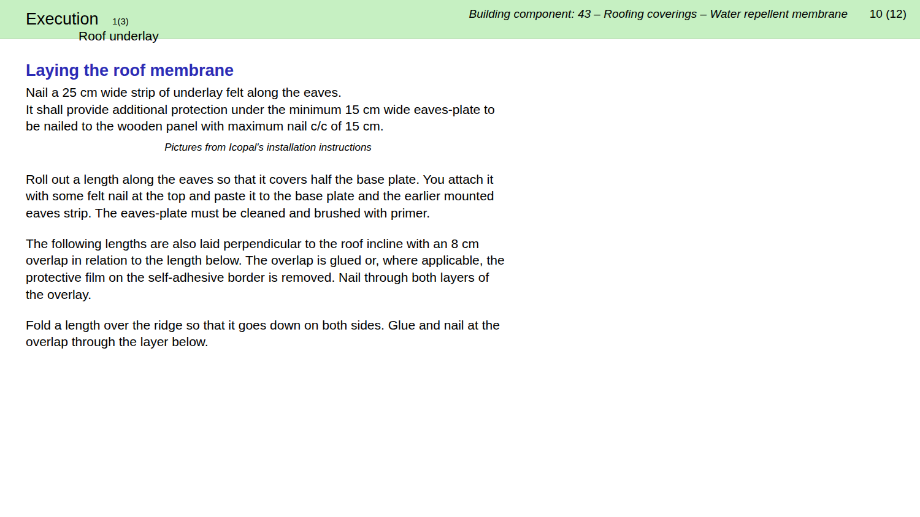Execution 1(3)
Roof underlay
Building component: 43 – Roofing coverings – Water repellent membrane
10 (12)
Laying the roof membrane
Nail a 25 cm wide strip of underlay felt along the eaves.
It shall provide additional protection under the minimum 15 cm wide eaves-plate to be nailed to the wooden panel with maximum nail c/c of 15 cm.
Pictures from Icopal's installation instructions
Roll out a length along the eaves so that it covers half the base plate. You attach it with some felt nail at the top and paste it to the base plate and the earlier mounted eaves strip. The eaves-plate must be cleaned and brushed with primer.
The following lengths are also laid perpendicular to the roof incline with an 8 cm overlap in relation to the length below. The overlap is glued or, where applicable, the protective film on the self-adhesive border is removed. Nail through both layers of the overlay.
Fold a length over the ridge so that it goes down on both sides. Glue and nail at the overlap through the layer below.